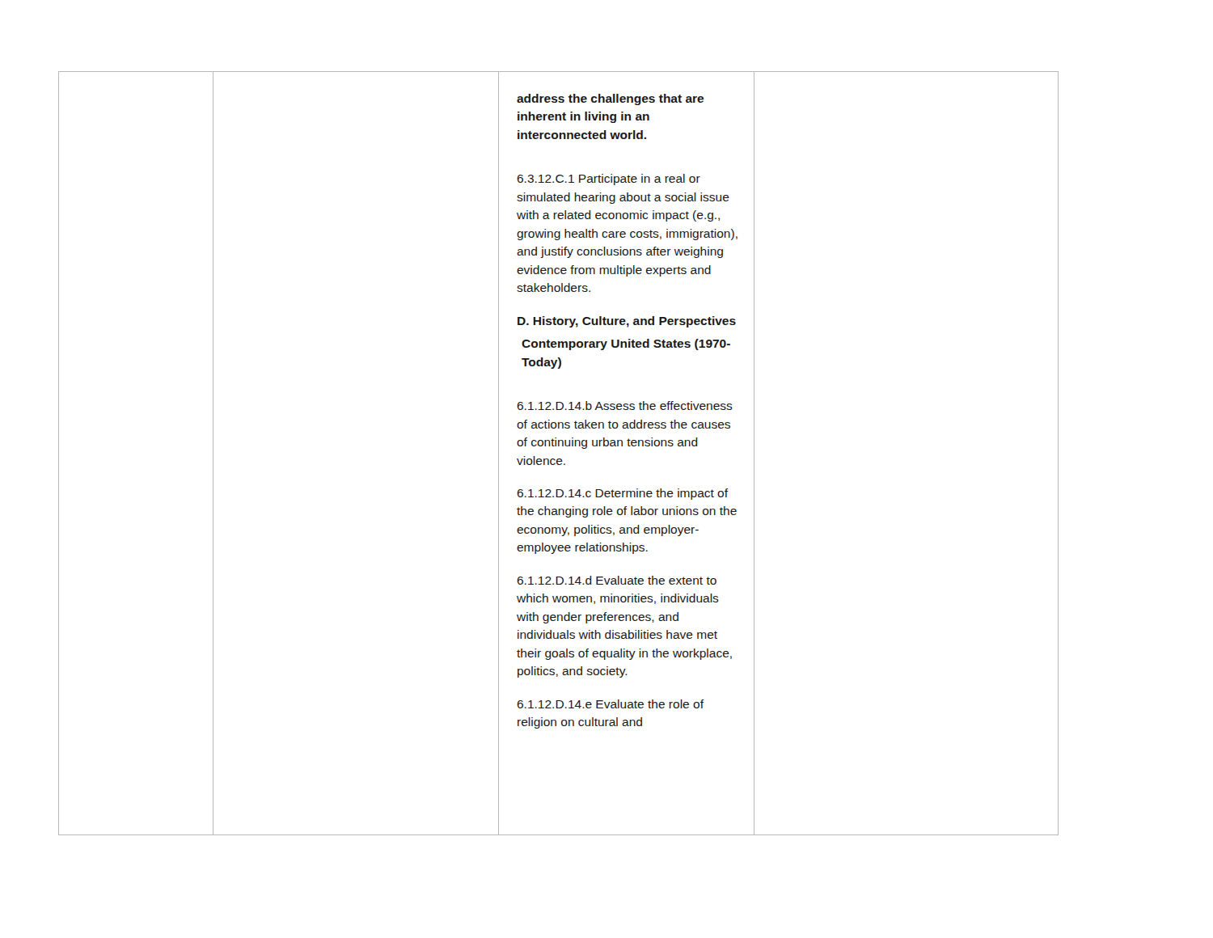| | | address the challenges that are inherent in living in an interconnected world. 6.3.12.C.1 Participate in a real or simulated hearing about a social issue with a related economic impact (e.g., growing health care costs, immigration), and justify conclusions after weighing evidence from multiple experts and stakeholders. D. History, Culture, and Perspectives Contemporary United States (1970-Today) 6.1.12.D.14.b Assess the effectiveness of actions taken to address the causes of continuing urban tensions and violence. 6.1.12.D.14.c Determine the impact of the changing role of labor unions on the economy, politics, and employer-employee relationships. 6.1.12.D.14.d Evaluate the extent to which women, minorities, individuals with gender preferences, and individuals with disabilities have met their goals of equality in the workplace, politics, and society. 6.1.12.D.14.e Evaluate the role of religion on cultural and | |